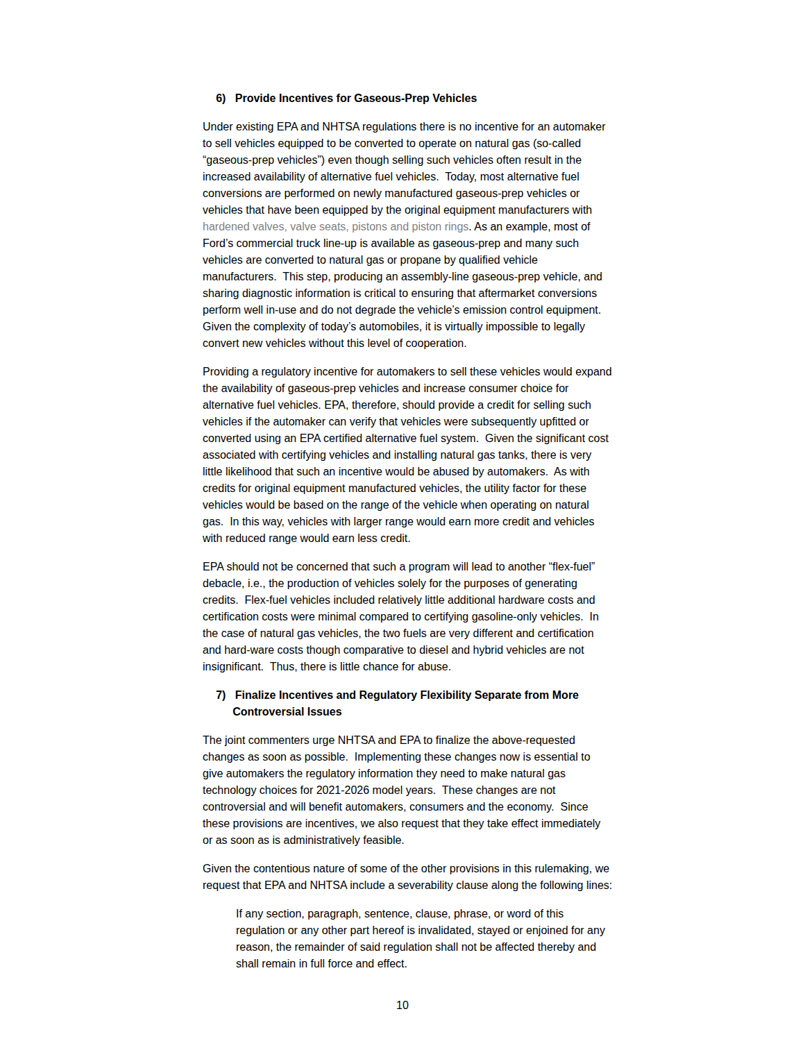6) Provide Incentives for Gaseous-Prep Vehicles
Under existing EPA and NHTSA regulations there is no incentive for an automaker to sell vehicles equipped to be converted to operate on natural gas (so-called “gaseous-prep vehicles”) even though selling such vehicles often result in the increased availability of alternative fuel vehicles. Today, most alternative fuel conversions are performed on newly manufactured gaseous-prep vehicles or vehicles that have been equipped by the original equipment manufacturers with hardened valves, valve seats, pistons and piston rings. As an example, most of Ford’s commercial truck line-up is available as gaseous-prep and many such vehicles are converted to natural gas or propane by qualified vehicle manufacturers. This step, producing an assembly-line gaseous-prep vehicle, and sharing diagnostic information is critical to ensuring that aftermarket conversions perform well in-use and do not degrade the vehicle’s emission control equipment. Given the complexity of today’s automobiles, it is virtually impossible to legally convert new vehicles without this level of cooperation.
Providing a regulatory incentive for automakers to sell these vehicles would expand the availability of gaseous-prep vehicles and increase consumer choice for alternative fuel vehicles. EPA, therefore, should provide a credit for selling such vehicles if the automaker can verify that vehicles were subsequently upfitted or converted using an EPA certified alternative fuel system. Given the significant cost associated with certifying vehicles and installing natural gas tanks, there is very little likelihood that such an incentive would be abused by automakers. As with credits for original equipment manufactured vehicles, the utility factor for these vehicles would be based on the range of the vehicle when operating on natural gas. In this way, vehicles with larger range would earn more credit and vehicles with reduced range would earn less credit.
EPA should not be concerned that such a program will lead to another “flex-fuel” debacle, i.e., the production of vehicles solely for the purposes of generating credits. Flex-fuel vehicles included relatively little additional hardware costs and certification costs were minimal compared to certifying gasoline-only vehicles. In the case of natural gas vehicles, the two fuels are very different and certification and hard-ware costs though comparative to diesel and hybrid vehicles are not insignificant. Thus, there is little chance for abuse.
7) Finalize Incentives and Regulatory Flexibility Separate from More Controversial Issues
The joint commenters urge NHTSA and EPA to finalize the above-requested changes as soon as possible. Implementing these changes now is essential to give automakers the regulatory information they need to make natural gas technology choices for 2021-2026 model years. These changes are not controversial and will benefit automakers, consumers and the economy. Since these provisions are incentives, we also request that they take effect immediately or as soon as is administratively feasible.
Given the contentious nature of some of the other provisions in this rulemaking, we request that EPA and NHTSA include a severability clause along the following lines:
If any section, paragraph, sentence, clause, phrase, or word of this regulation or any other part hereof is invalidated, stayed or enjoined for any reason, the remainder of said regulation shall not be affected thereby and shall remain in full force and effect.
10